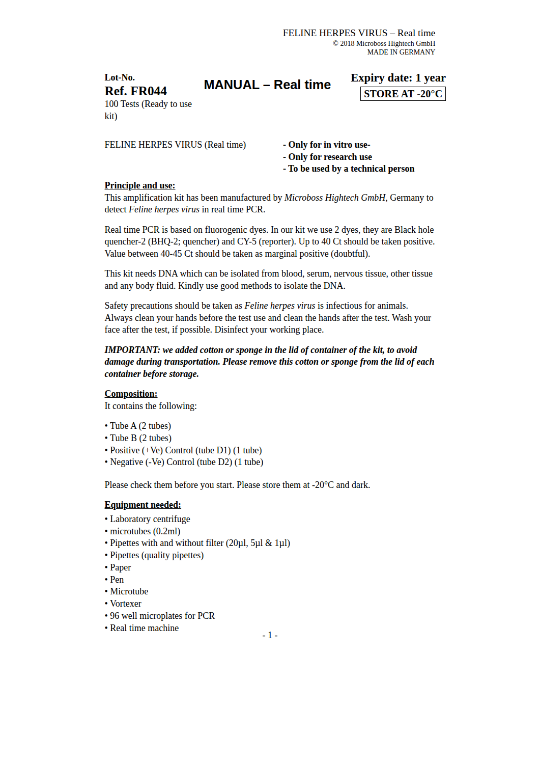FELINE HERPES VIRUS – Real time
© 2018 Microboss Hightech GmbH
MADE IN GERMANY
Lot-No.
Ref. FR044
100 Tests (Ready to use kit)
MANUAL – Real time
Expiry date: 1 year
STORE AT -20°C
FELINE HERPES VIRUS (Real time)
- Only for in vitro use-
- Only for research use
- To be used by a technical person
Principle and use:
This amplification kit has been manufactured by Microboss Hightech GmbH, Germany to detect Feline herpes virus in real time PCR.
Real time PCR is based on fluorogenic dyes. In our kit we use 2 dyes, they are Black hole quencher-2 (BHQ-2; quencher) and CY-5 (reporter). Up to 40 Ct should be taken positive. Value between 40-45 Ct should be taken as marginal positive (doubtful).
This kit needs DNA which can be isolated from blood, serum, nervous tissue, other tissue and any body fluid. Kindly use good methods to isolate the DNA.
Safety precautions should be taken as Feline herpes virus is infectious for animals. Always clean your hands before the test use and clean the hands after the test. Wash your face after the test, if possible. Disinfect your working place.
IMPORTANT: we added cotton or sponge in the lid of container of the kit, to avoid damage during transportation. Please remove this cotton or sponge from the lid of each container before storage.
Composition:
It contains the following:
Tube A (2 tubes)
Tube B (2 tubes)
Positive (+Ve) Control (tube D1) (1 tube)
Negative (-Ve) Control (tube D2) (1 tube)
Please check them before you start. Please store them at -20°C and dark.
Equipment needed:
Laboratory centrifuge
microtubes (0.2ml)
Pipettes with and without filter (20µl, 5µl & 1µl)
Pipettes (quality pipettes)
Paper
Pen
Microtube
Vortexer
96 well microplates for PCR
Real time machine
- 1 -